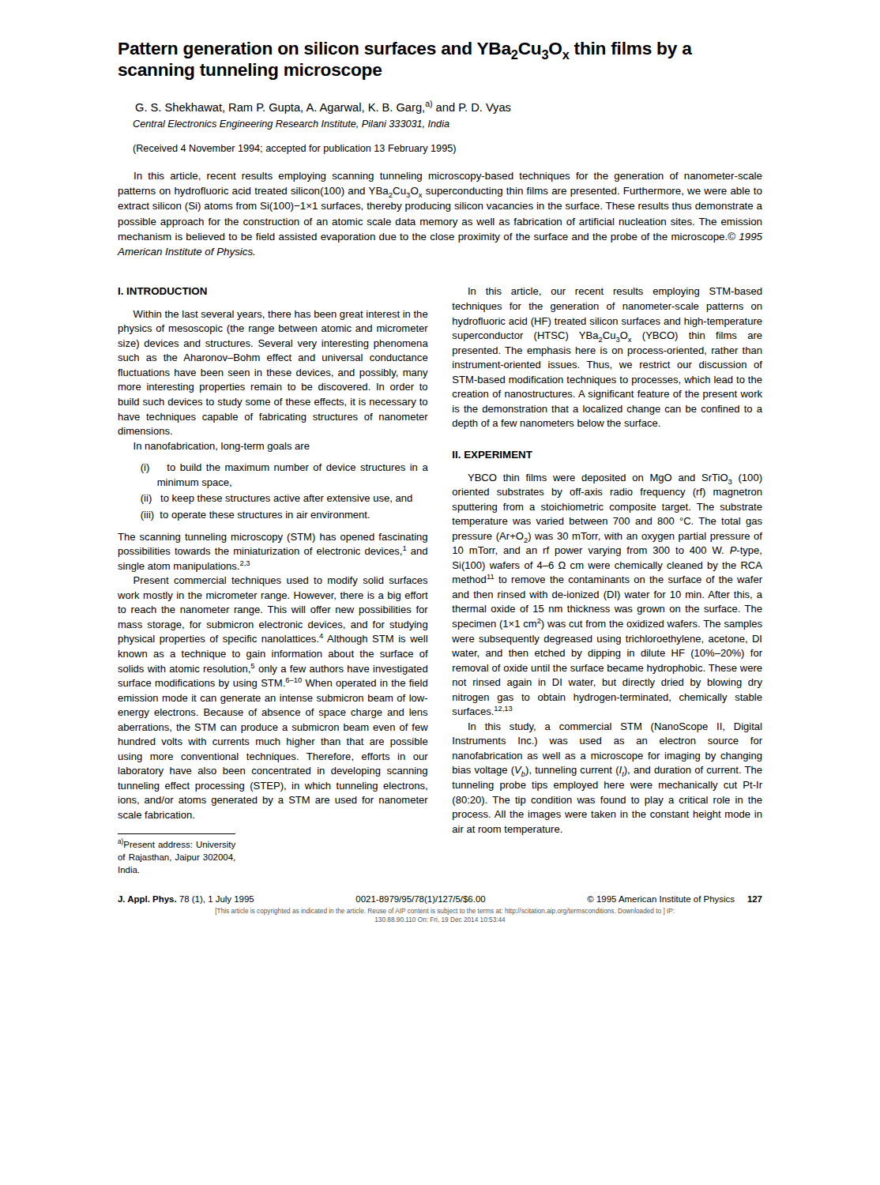Pattern generation on silicon surfaces and YBa2Cu3Ox thin films by a scanning tunneling microscope
G. S. Shekhawat, Ram P. Gupta, A. Agarwal, K. B. Garg,a) and P. D. Vyas
Central Electronics Engineering Research Institute, Pilani 333031, India
(Received 4 November 1994; accepted for publication 13 February 1995)
In this article, recent results employing scanning tunneling microscopy-based techniques for the generation of nanometer-scale patterns on hydrofluoric acid treated silicon(100) and YBa2Cu3Ox superconducting thin films are presented. Furthermore, we were able to extract silicon (Si) atoms from Si(100)−1×1 surfaces, thereby producing silicon vacancies in the surface. These results thus demonstrate a possible approach for the construction of an atomic scale data memory as well as fabrication of artificial nucleation sites. The emission mechanism is believed to be field assisted evaporation due to the close proximity of the surface and the probe of the microscope.© 1995 American Institute of Physics.
I. INTRODUCTION
Within the last several years, there has been great interest in the physics of mesoscopic (the range between atomic and micrometer size) devices and structures. Several very interesting phenomena such as the Aharonov–Bohm effect and universal conductance fluctuations have been seen in these devices, and possibly, many more interesting properties remain to be discovered. In order to build such devices to study some of these effects, it is necessary to have techniques capable of fabricating structures of nanometer dimensions.
In nanofabrication, long-term goals are
(i) to build the maximum number of device structures in a minimum space,
(ii) to keep these structures active after extensive use, and
(iii) to operate these structures in air environment.
The scanning tunneling microscopy (STM) has opened fascinating possibilities towards the miniaturization of electronic devices,1 and single atom manipulations.2,3
Present commercial techniques used to modify solid surfaces work mostly in the micrometer range. However, there is a big effort to reach the nanometer range. This will offer new possibilities for mass storage, for submicron electronic devices, and for studying physical properties of specific nanolattices.4 Although STM is well known as a technique to gain information about the surface of solids with atomic resolution,5 only a few authors have investigated surface modifications by using STM.6–10 When operated in the field emission mode it can generate an intense submicron beam of low-energy electrons. Because of absence of space charge and lens aberrations, the STM can produce a submicron beam even of few hundred volts with currents much higher than that are possible using more conventional techniques. Therefore, efforts in our laboratory have also been concentrated in developing scanning tunneling effect processing (STEP), in which tunneling electrons, ions, and/or atoms generated by a STM are used for nanometer scale fabrication.
a)Present address: University of Rajasthan, Jaipur 302004, India.
In this article, our recent results employing STM-based techniques for the generation of nanometer-scale patterns on hydrofluoric acid (HF) treated silicon surfaces and high-temperature superconductor (HTSC) YBa2Cu3Ox (YBCO) thin films are presented. The emphasis here is on process-oriented, rather than instrument-oriented issues. Thus, we restrict our discussion of STM-based modification techniques to processes, which lead to the creation of nanostructures. A significant feature of the present work is the demonstration that a localized change can be confined to a depth of a few nanometers below the surface.
II. EXPERIMENT
YBCO thin films were deposited on MgO and SrTiO3 (100) oriented substrates by off-axis radio frequency (rf) magnetron sputtering from a stoichiometric composite target. The substrate temperature was varied between 700 and 800 °C. The total gas pressure (Ar+O2) was 30 mTorr, with an oxygen partial pressure of 10 mTorr, and an rf power varying from 300 to 400 W. P-type, Si(100) wafers of 4–6 Ω cm were chemically cleaned by the RCA method11 to remove the contaminants on the surface of the wafer and then rinsed with de-ionized (DI) water for 10 min. After this, a thermal oxide of 15 nm thickness was grown on the surface. The specimen (1×1 cm2) was cut from the oxidized wafers. The samples were subsequently degreased using trichloroethylene, acetone, DI water, and then etched by dipping in dilute HF (10%–20%) for removal of oxide until the surface became hydrophobic. These were not rinsed again in DI water, but directly dried by blowing dry nitrogen gas to obtain hydrogen-terminated, chemically stable surfaces.12,13
In this study, a commercial STM (NanoScope II, Digital Instruments Inc.) was used as an electron source for nanofabrication as well as a microscope for imaging by changing bias voltage (Vb), tunneling current (It), and duration of current. The tunneling probe tips employed here were mechanically cut Pt-Ir (80:20). The tip condition was found to play a critical role in the process. All the images were taken in the constant height mode in air at room temperature.
J. Appl. Phys. 78 (1), 1 July 1995 0021-8979/95/78(1)/127/5/$6.00 © 1995 American Institute of Physics 127
[This article is copyrighted as indicated in the article. Reuse of AIP content is subject to the terms at: http://scitation.aip.org/termsconditions. Downloaded to ] IP:
130.88.90.110 On: Fri, 19 Dec 2014 10:53:44